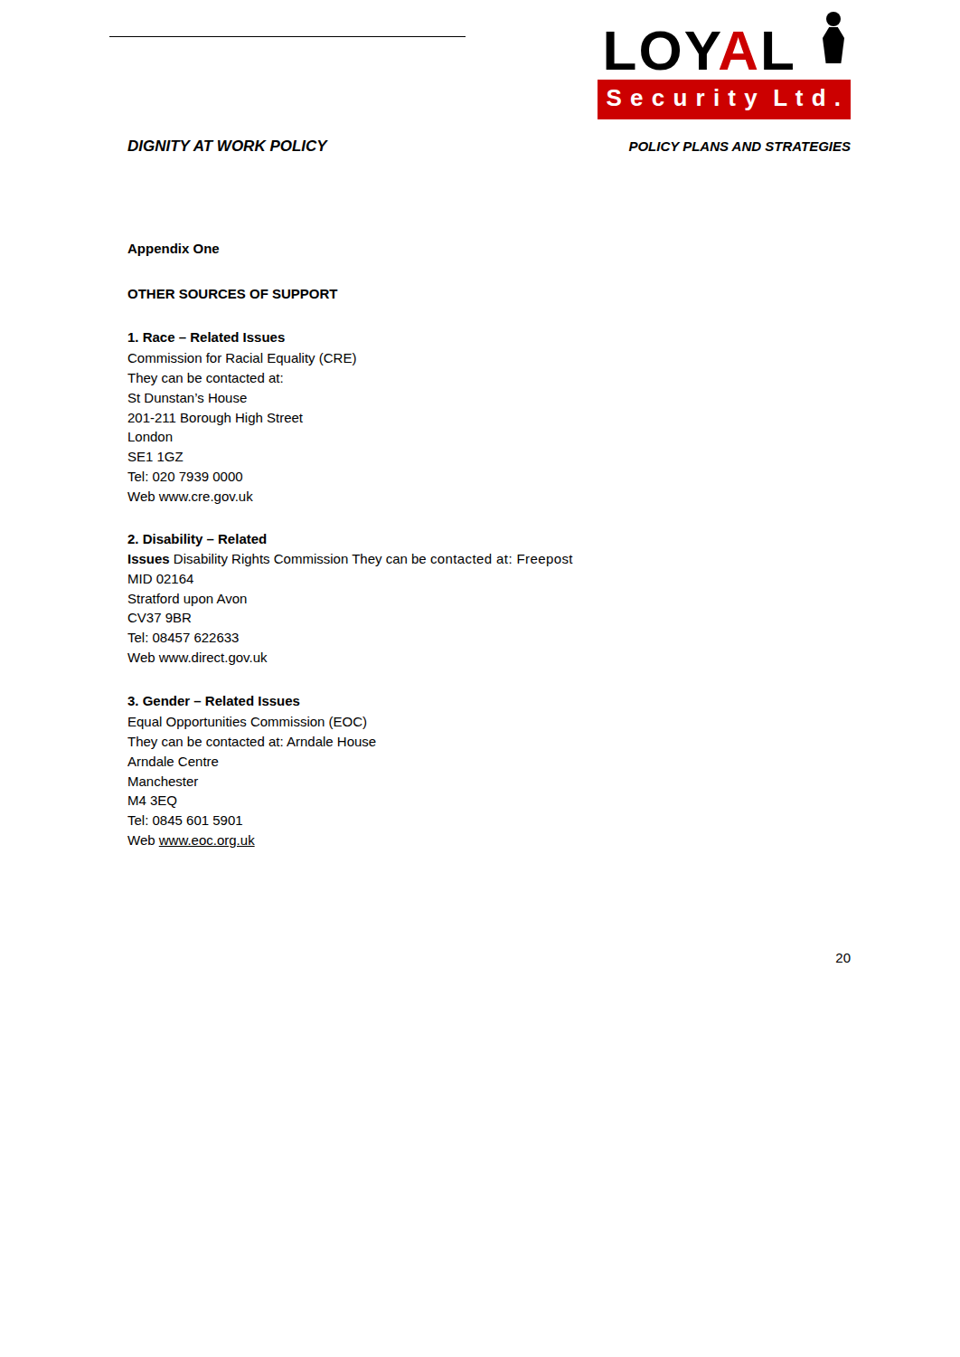LOYAL
S e c u r i t y L t d .
DIGNITY AT WORK POLICY
POLICY PLANS AND STRATEGIES
Appendix One
OTHER SOURCES OF SUPPORT
1. Race – Related Issues
Commission for Racial Equality (CRE)
They can be contacted at:
St Dunstan’s House
201-211 Borough High Street
London
SE1 1GZ
Tel: 020 7939 0000
Web www.cre.gov.uk
2. Disability – Related
Issues Disability Rights Commission They can be contacted at: Freepost
MID 02164
Stratford upon Avon
CV37 9BR
Tel: 08457 622633
Web www.direct.gov.uk
3. Gender – Related Issues
Equal Opportunities Commission (EOC)
They can be contacted at: Arndale House
Arndale Centre
Manchester
M4 3EQ
Tel: 0845 601 5901
Web www.eoc.org.uk
20